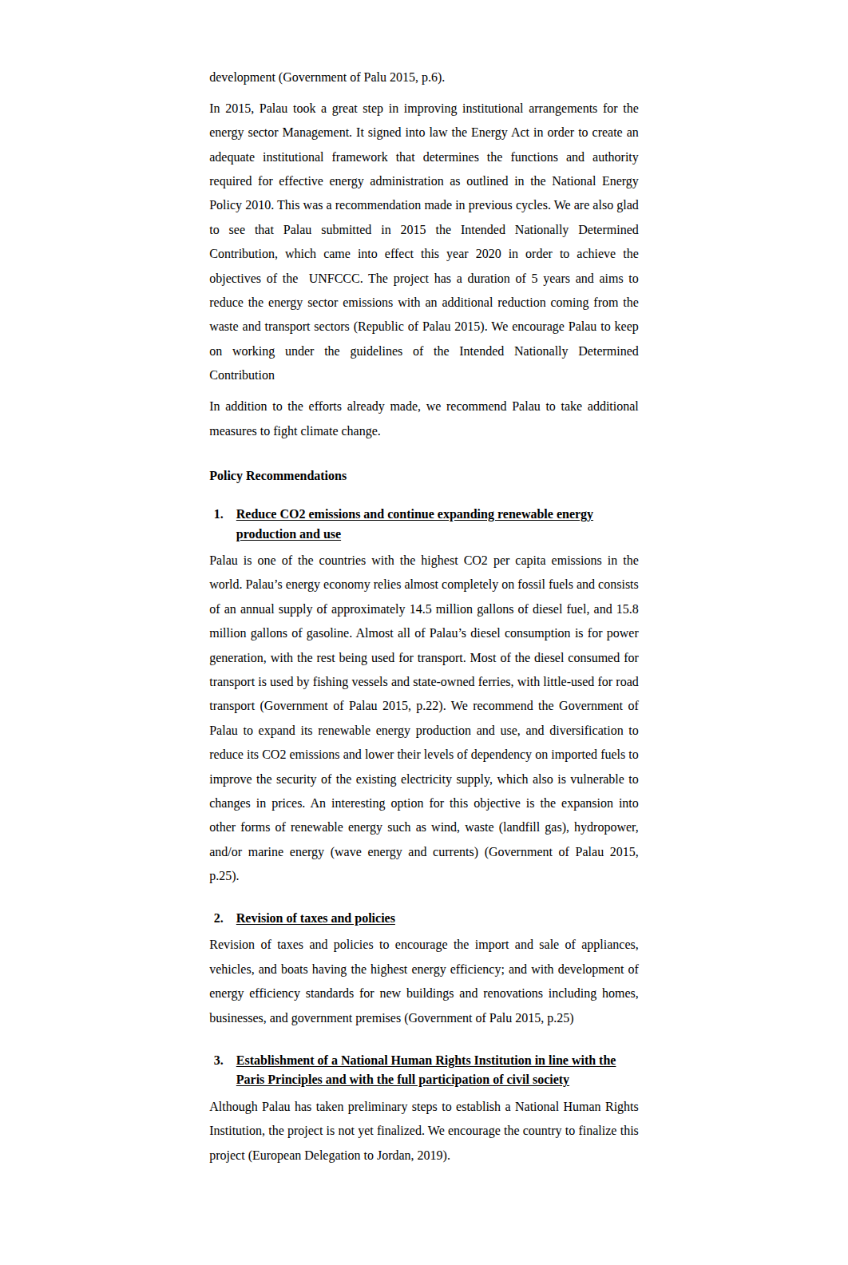development (Government of Palu 2015, p.6).
In 2015, Palau took a great step in improving institutional arrangements for the energy sector Management. It signed into law the Energy Act in order to create an adequate institutional framework that determines the functions and authority required for effective energy administration as outlined in the National Energy Policy 2010. This was a recommendation made in previous cycles. We are also glad to see that Palau submitted in 2015 the Intended Nationally Determined Contribution, which came into effect this year 2020 in order to achieve the objectives of the UNFCCC. The project has a duration of 5 years and aims to reduce the energy sector emissions with an additional reduction coming from the waste and transport sectors (Republic of Palau 2015). We encourage Palau to keep on working under the guidelines of the Intended Nationally Determined Contribution
In addition to the efforts already made, we recommend Palau to take additional measures to fight climate change.
Policy Recommendations
Reduce CO2 emissions and continue expanding renewable energy production and use
Palau is one of the countries with the highest CO2 per capita emissions in the world. Palau’s energy economy relies almost completely on fossil fuels and consists of an annual supply of approximately 14.5 million gallons of diesel fuel, and 15.8 million gallons of gasoline. Almost all of Palau’s diesel consumption is for power generation, with the rest being used for transport. Most of the diesel consumed for transport is used by fishing vessels and state-owned ferries, with little-used for road transport (Government of Palau 2015, p.22). We recommend the Government of Palau to expand its renewable energy production and use, and diversification to reduce its CO2 emissions and lower their levels of dependency on imported fuels to improve the security of the existing electricity supply, which also is vulnerable to changes in prices. An interesting option for this objective is the expansion into other forms of renewable energy such as wind, waste (landfill gas), hydropower, and/or marine energy (wave energy and currents) (Government of Palau 2015, p.25).
Revision of taxes and policies
Revision of taxes and policies to encourage the import and sale of appliances, vehicles, and boats having the highest energy efficiency; and with development of energy efficiency standards for new buildings and renovations including homes, businesses, and government premises (Government of Palu 2015, p.25)
Establishment of a National Human Rights Institution in line with the Paris Principles and with the full participation of civil society
Although Palau has taken preliminary steps to establish a National Human Rights Institution, the project is not yet finalized. We encourage the country to finalize this project (European Delegation to Jordan, 2019).